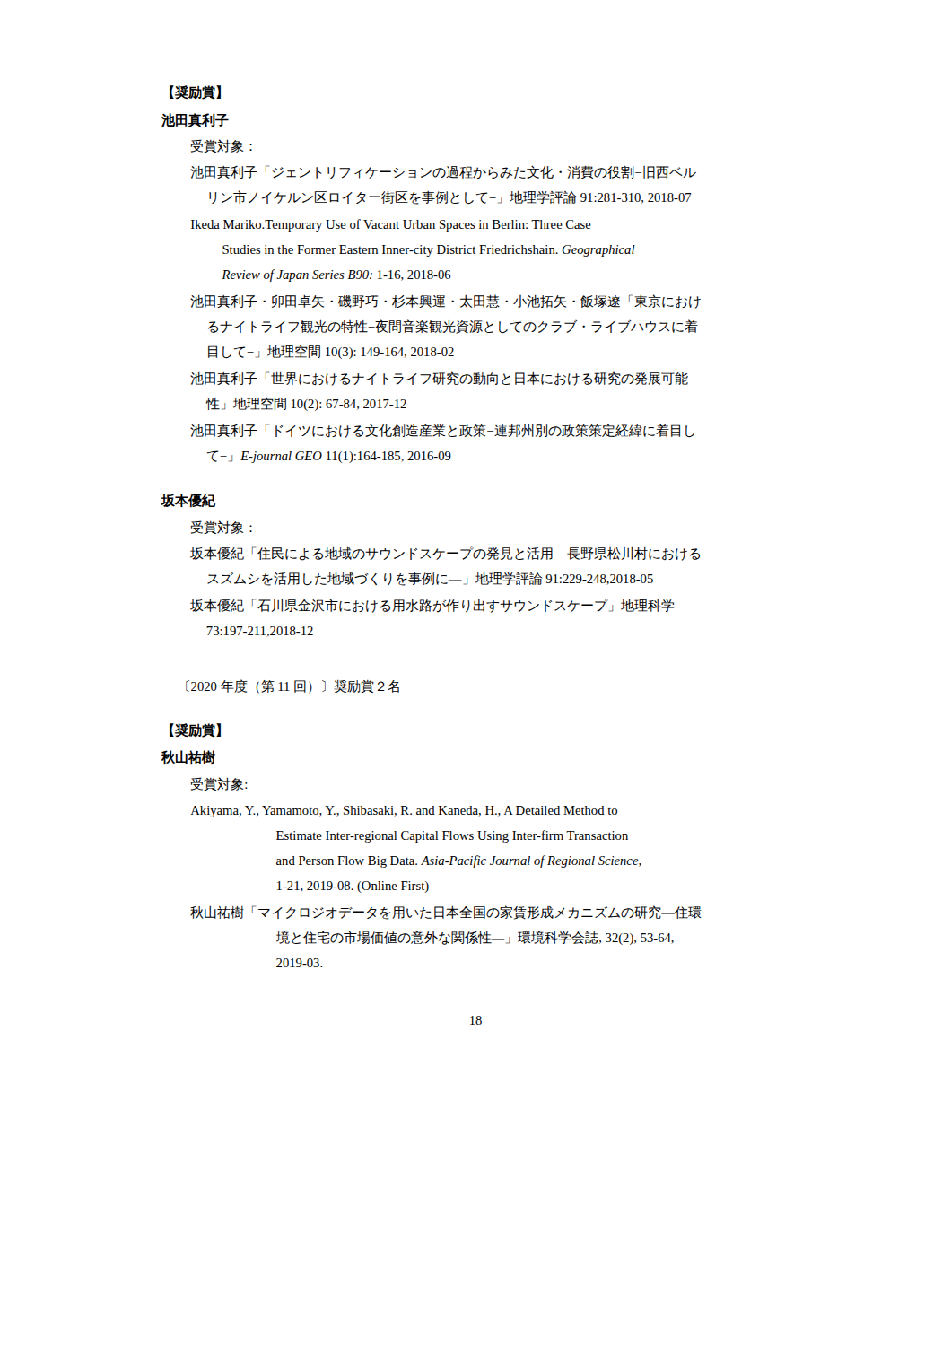【奨励賞】
池田真利子
受賞対象：
池田真利子「ジェントリフィケーションの過程からみた文化・消費の役割−旧西ベルリン市ノイケルン区ロイター街区を事例として−」地理学評論 91:281-310, 2018-07
Ikeda Mariko.Temporary Use of Vacant Urban Spaces in Berlin: Three CaseStudies in the Former Eastern Inner-city District Friedrichshain. Geographical Review of Japan Series B90: 1-16, 2018-06
池田真利子・卯田卓矢・磯野巧・杉本興運・太田慧・小池拓矢・飯塚遼「東京におけるナイトライフ観光の特性−夜間音楽観光資源としてのクラブ・ライブハウスに着 目して−」地理空間 10(3): 149-164, 2018-02
池田真利子「世界におけるナイトライフ研究の動向と日本における研究の発展可能性」地理空間 10(2): 67-84, 2017-12
池田真利子「ドイツにおける文化創造産業と政策−連邦州別の政策策定経緯に着目して−」E-journal GEO 11(1):164-185, 2016-09
坂本優紀
受賞対象：
坂本優紀「住民による地域のサウンドスケープの発見と活用—長野県松川村におけるスズムシを活用した地域づくりを事例に—」地理学評論 91:229-248,2018-05
坂本優紀「石川県金沢市における用水路が作り出すサウンドスケープ」地理科学73:197-211,2018-12
〔2020 年度（第 11 回）〕奨励賞２名
【奨励賞】
秋山祐樹
受賞対象:
Akiyama, Y., Yamamoto, Y., Shibasaki, R. and Kaneda, H., A Detailed Method toEstimate Inter-regional Capital Flows Using Inter-firm Transaction and Person Flow Big Data. Asia-Pacific Journal of Regional Science, 1-21, 2019-08. (Online First)
秋山祐樹「マイクロジオデータを用いた日本全国の家賃形成メカニズムの研究—住環境と住宅の市場価値の意外な関係性—」環境科学会誌, 32(2), 53-64, 2019-03.
18